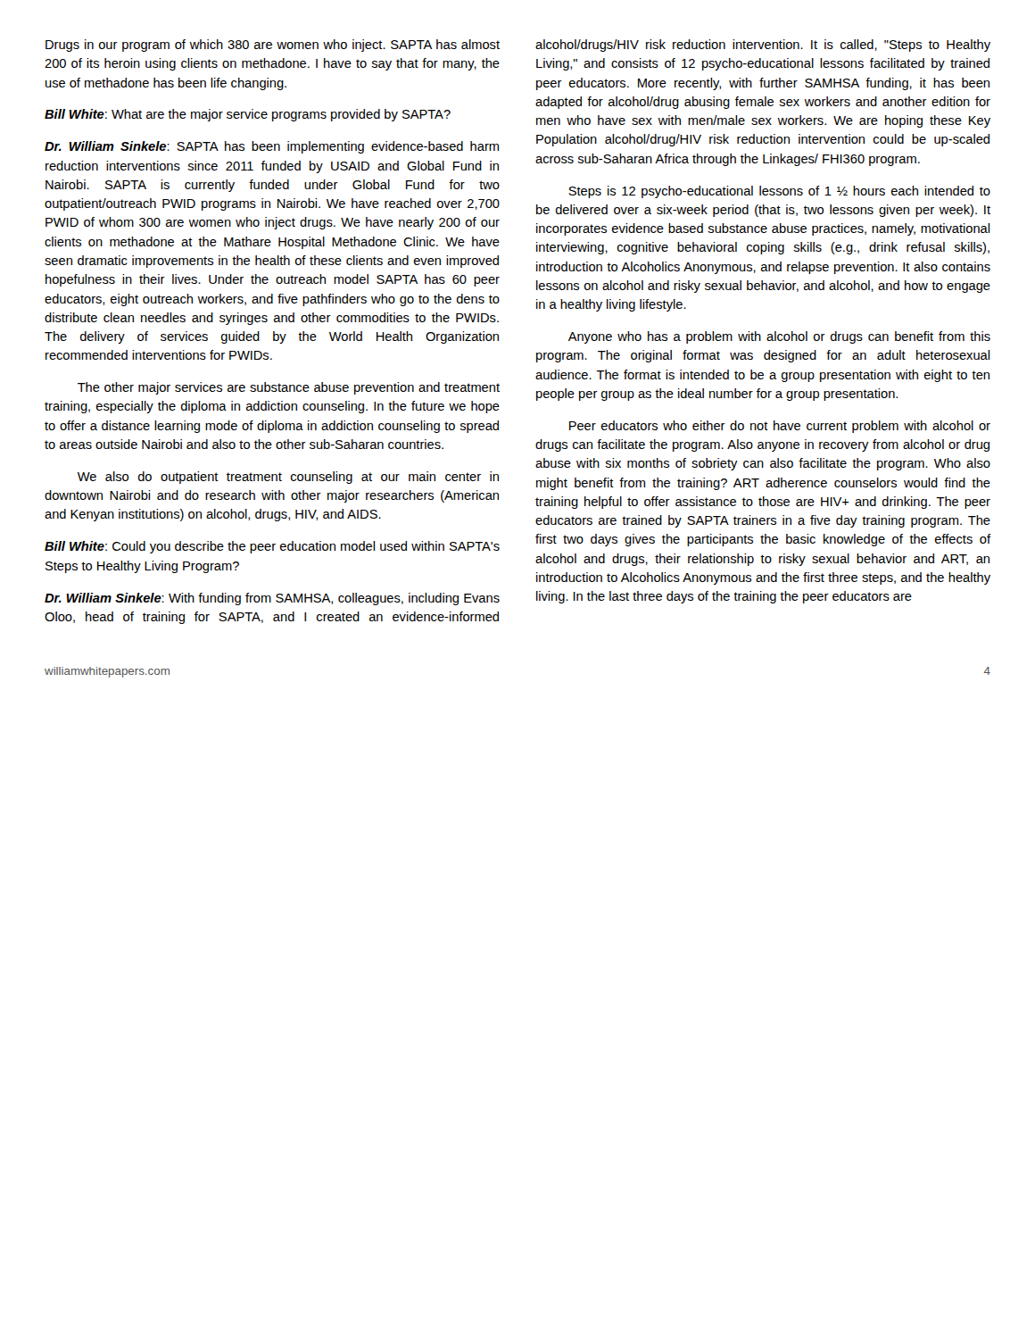Drugs in our program of which 380 are women who inject. SAPTA has almost 200 of its heroin using clients on methadone. I have to say that for many, the use of methadone has been life changing.
Bill White: What are the major service programs provided by SAPTA?
Dr. William Sinkele: SAPTA has been implementing evidence-based harm reduction interventions since 2011 funded by USAID and Global Fund in Nairobi. SAPTA is currently funded under Global Fund for two outpatient/outreach PWID programs in Nairobi. We have reached over 2,700 PWID of whom 300 are women who inject drugs. We have nearly 200 of our clients on methadone at the Mathare Hospital Methadone Clinic. We have seen dramatic improvements in the health of these clients and even improved hopefulness in their lives. Under the outreach model SAPTA has 60 peer educators, eight outreach workers, and five pathfinders who go to the dens to distribute clean needles and syringes and other commodities to the PWIDs. The delivery of services guided by the World Health Organization recommended interventions for PWIDs.
The other major services are substance abuse prevention and treatment training, especially the diploma in addiction counseling. In the future we hope to offer a distance learning mode of diploma in addiction counseling to spread to areas outside Nairobi and also to the other sub-Saharan countries.
We also do outpatient treatment counseling at our main center in downtown Nairobi and do research with other major researchers (American and Kenyan institutions) on alcohol, drugs, HIV, and AIDS.
Bill White: Could you describe the peer education model used within SAPTA's Steps to Healthy Living Program?
Dr. William Sinkele: With funding from SAMHSA, colleagues, including Evans Oloo, head of training for SAPTA, and I created an evidence-informed alcohol/drugs/HIV risk reduction intervention. It is called, "Steps to Healthy Living," and consists of 12 psycho-educational lessons facilitated by trained peer educators. More recently, with further SAMHSA funding, it has been adapted for alcohol/drug abusing female sex workers and another edition for men who have sex with men/male sex workers. We are hoping these Key Population alcohol/drug/HIV risk reduction intervention could be up-scaled across sub-Saharan Africa through the Linkages/ FHI360 program.
Steps is 12 psycho-educational lessons of 1 ½ hours each intended to be delivered over a six-week period (that is, two lessons given per week). It incorporates evidence based substance abuse practices, namely, motivational interviewing, cognitive behavioral coping skills (e.g., drink refusal skills), introduction to Alcoholics Anonymous, and relapse prevention. It also contains lessons on alcohol and risky sexual behavior, and alcohol, and how to engage in a healthy living lifestyle.
Anyone who has a problem with alcohol or drugs can benefit from this program. The original format was designed for an adult heterosexual audience. The format is intended to be a group presentation with eight to ten people per group as the ideal number for a group presentation.
Peer educators who either do not have current problem with alcohol or drugs can facilitate the program. Also anyone in recovery from alcohol or drug abuse with six months of sobriety can also facilitate the program. Who also might benefit from the training? ART adherence counselors would find the training helpful to offer assistance to those are HIV+ and drinking. The peer educators are trained by SAPTA trainers in a five day training program. The first two days gives the participants the basic knowledge of the effects of alcohol and drugs, their relationship to risky sexual behavior and ART, an introduction to Alcoholics Anonymous and the first three steps, and the healthy living. In the last three days of the training the peer educators are
williamwhitepapers.com
4